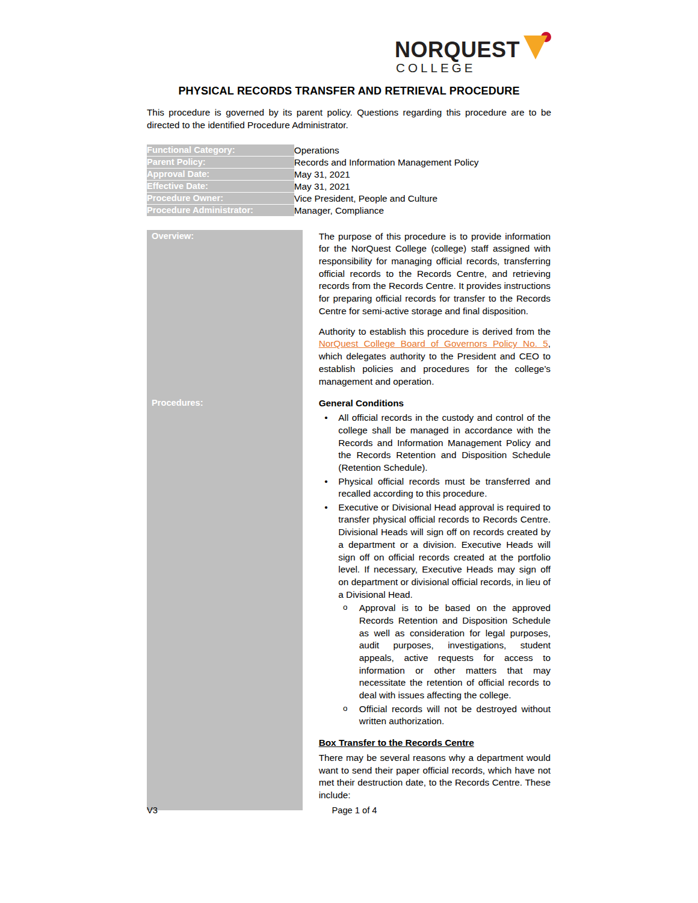NORQUEST
COLLEGE
PHYSICAL RECORDS TRANSFER AND RETRIEVAL PROCEDURE
This procedure is governed by its parent policy. Questions regarding this procedure are to be directed to the identified Procedure Administrator.
| Functional Category: | Operations |
| Parent Policy: | Records and Information Management Policy |
| Approval Date: | May 31, 2021 |
| Effective Date: | May 31, 2021 |
| Procedure Owner: | Vice President, People and Culture |
| Procedure Administrator: | Manager, Compliance |
| Overview: | The purpose of this procedure is to provide information for the NorQuest College (college) staff assigned with responsibility for managing official records, transferring official records to the Records Centre, and retrieving records from the Records Centre. It provides instructions for preparing official records for transfer to the Records Centre for semi-active storage and final disposition. Authority to establish this procedure is derived from the NorQuest College Board of Governors Policy No. 5 , which delegates authority to the President and CEO to establish policies and procedures for the college’s management and operation. |
| Procedures: | General Conditions All official records in the custody and control of the college shall be managed in accordance with the Records and Information Management Policy and the Records Retention and Disposition Schedule (Retention Schedule). Physical official records must be transferred and recalled according to this procedure. Executive or Divisional Head approval is required to transfer physical official records to Records Centre. Divisional Heads will sign off on records created by a department or a division. Executive Heads will sign off on official records created at the portfolio level. If necessary, Executive Heads may sign off on department or divisional official records, in lieu of a Divisional Head. Approval is to be based on the approved Records Retention and Disposition Schedule as well as consideration for legal purposes, audit purposes, investigations, student appeals, active requests for access to information or other matters that may necessitate the retention of official records to deal with issues affecting the college. Official records will not be destroyed without written authorization. Box Transfer to the Records Centre There may be several reasons why a department would want to send their paper official records, which have not met their destruction date, to the Records Centre. These include: |
V3
Page 1 of 4